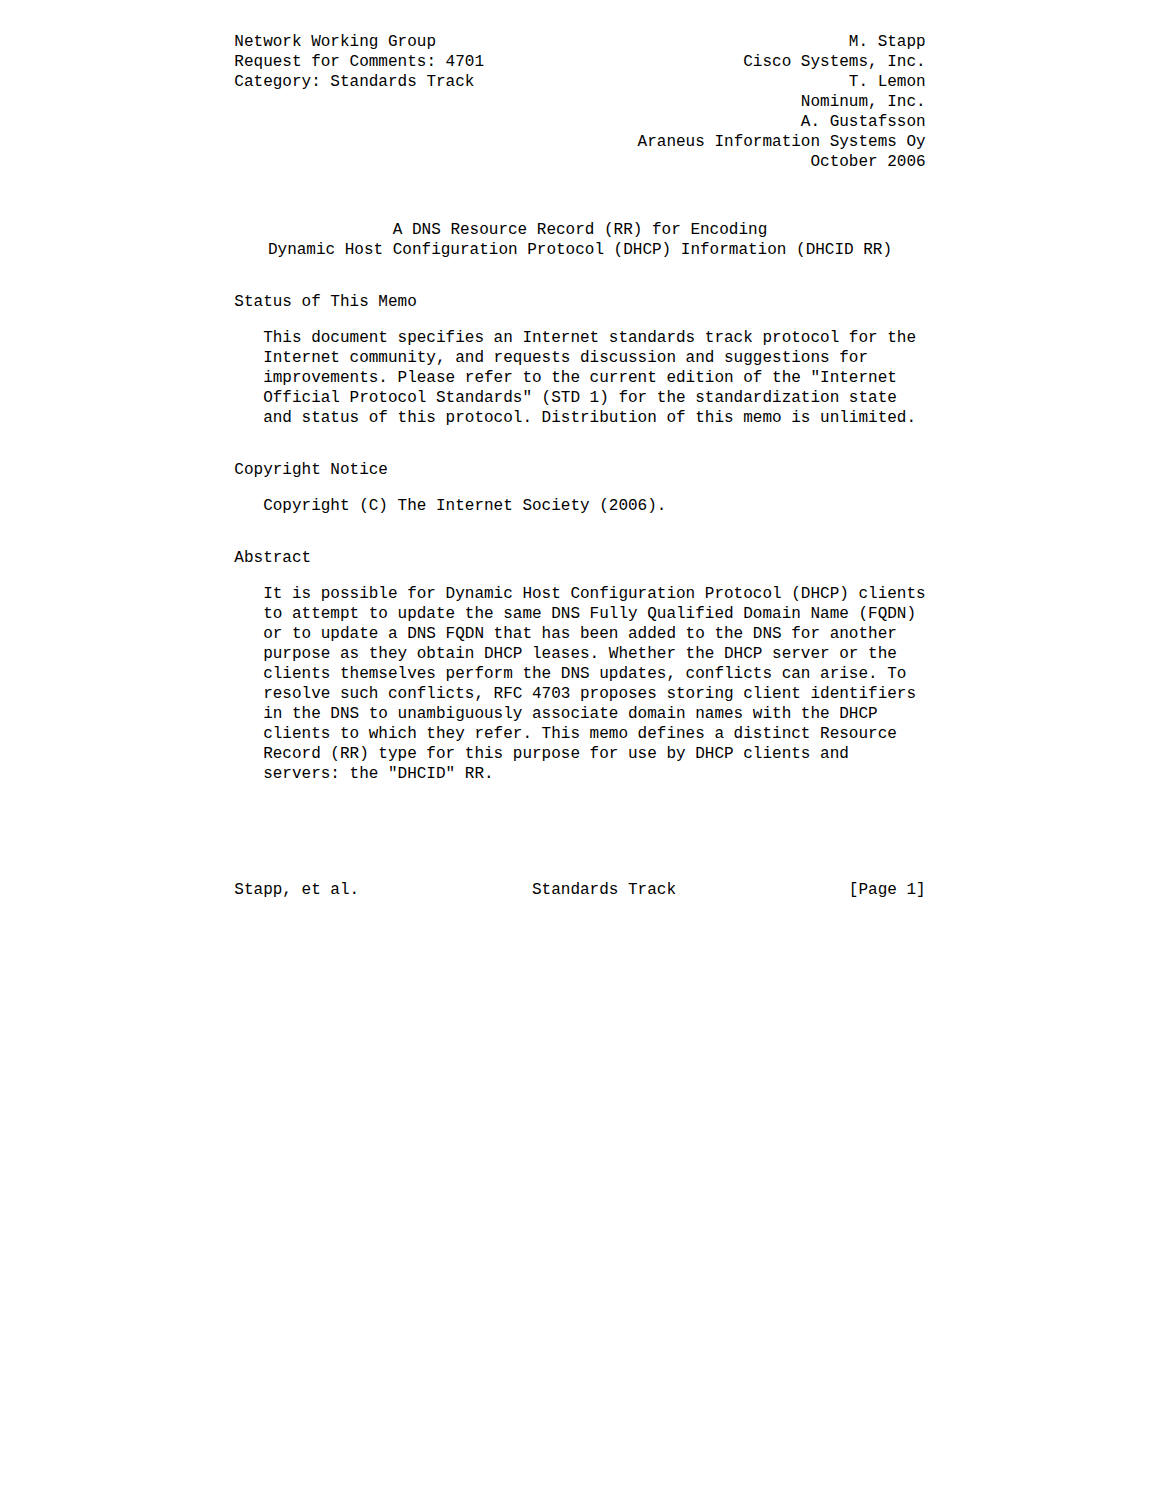Network Working Group Request for Comments: 4701 Category: Standards Track
M. Stapp Cisco Systems, Inc. T. Lemon Nominum, Inc. A. Gustafsson Araneus Information Systems Oy October 2006
A DNS Resource Record (RR) for Encoding
Dynamic Host Configuration Protocol (DHCP) Information (DHCID RR)
Status of This Memo
This document specifies an Internet standards track protocol for the Internet community, and requests discussion and suggestions for improvements. Please refer to the current edition of the "Internet Official Protocol Standards" (STD 1) for the standardization state and status of this protocol. Distribution of this memo is unlimited.
Copyright Notice
Copyright (C) The Internet Society (2006).
Abstract
It is possible for Dynamic Host Configuration Protocol (DHCP) clients to attempt to update the same DNS Fully Qualified Domain Name (FQDN) or to update a DNS FQDN that has been added to the DNS for another purpose as they obtain DHCP leases. Whether the DHCP server or the clients themselves perform the DNS updates, conflicts can arise. To resolve such conflicts, RFC 4703 proposes storing client identifiers in the DNS to unambiguously associate domain names with the DHCP clients to which they refer. This memo defines a distinct Resource Record (RR) type for this purpose for use by DHCP clients and servers: the "DHCID" RR.
Stapp, et al. Standards Track [Page 1]